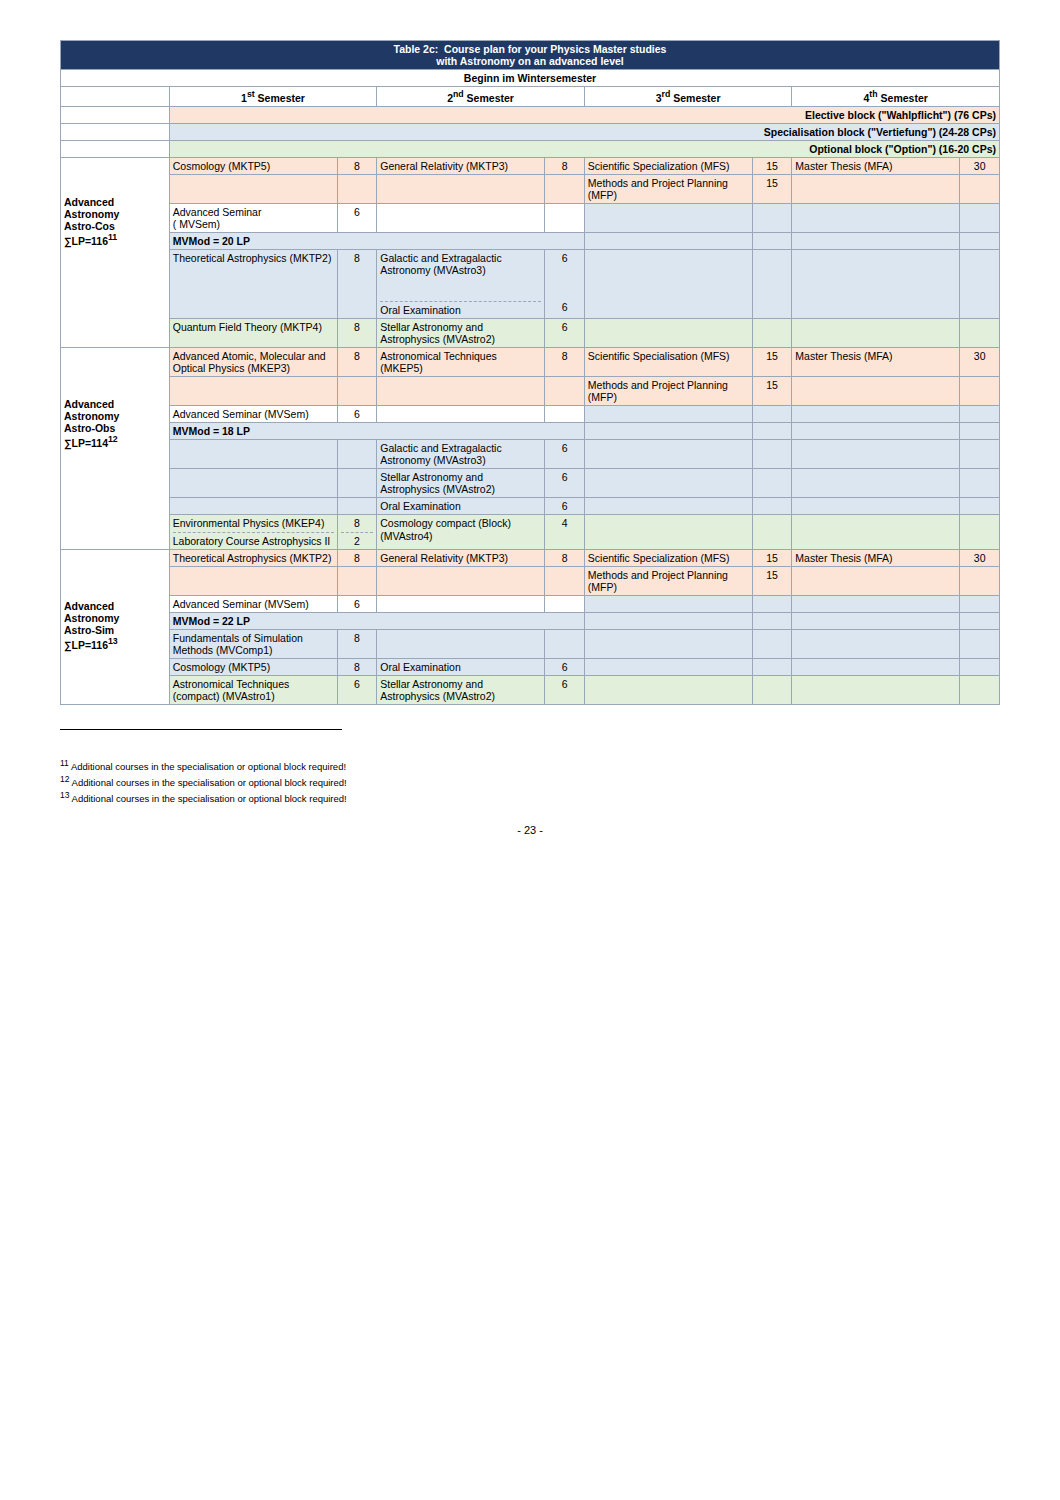| Table 2c: Course plan for your Physics Master studies with Astronomy on an advanced level |
| Beginn im Wintersemester |
| | 1 st Semester | 2 nd Semester | 3 rd Semester | 4 th Semester |
| | Elective block ("Wahlpflicht") (76 CPs) |
| | Specialisation block ("Vertiefung") (24-28 CPs) |
| | Optional block ("Option") (16-20 CPs) |
| Advanced Astronomy Astro-Cos ∑LP=116 11 | Cosmology (MKTP5) | 8 | General Relativity (MKTP3) | 8 | Scientific Specialization (MFS) | 15 | Master Thesis (MFA) | 30 |
| | | | | Methods and Project Planning (MFP) | 15 | | |
| Advanced Seminar ( MVSem) | 6 | | | | | | |
| MVMod = 20 LP | | | | |
| Theoretical Astrophysics (MKTP2) | 8 | Galactic and Extragalactic Astronomy (MVAstro3) Oral Examination | 6 6 | | | | |
| Quantum Field Theory (MKTP4) | 8 | Stellar Astronomy and Astrophysics (MVAstro2) | 6 | | | | |
| Advanced Astronomy Astro-Obs ∑LP=114 12 | Advanced Atomic, Molecular and Optical Physics (MKEP3) | 8 | Astronomical Techniques (MKEP5) | 8 | Scientific Specialisation (MFS) | 15 | Master Thesis (MFA) | 30 |
| | | | | Methods and Project Planning (MFP) | 15 | | |
| Advanced Seminar (MVSem) | 6 | | | | | | |
| MVMod = 18 LP | | | | |
| | | Galactic and Extragalactic Astronomy (MVAstro3) | 6 | | | | |
| | | Stellar Astronomy and Astrophysics (MVAstro2) | 6 | | | | |
| | | Oral Examination | 6 | | | | |
| Environmental Physics (MKEP4) Laboratory Course Astrophysics II | 8 2 | Cosmology compact (Block) (MVAstro4) | 4 | | | | |
| Advanced Astronomy Astro-Sim ∑LP=116 13 | Theoretical Astrophysics (MKTP2) | 8 | General Relativity (MKTP3) | 8 | Scientific Specialization (MFS) | 15 | Master Thesis (MFA) | 30 |
| | | | | Methods and Project Planning (MFP) | 15 | | |
| Advanced Seminar (MVSem) | 6 | | | | | | |
| MVMod = 22 LP | | | | |
| Fundamentals of Simulation Methods (MVComp1) | 8 | | | | | | |
| Cosmology (MKTP5) | 8 | Oral Examination | 6 | | | | |
| Astronomical Techniques (compact) (MVAstro1) | 6 | Stellar Astronomy and Astrophysics (MVAstro2) | 6 | | | | |
11 Additional courses in the specialisation or optional block required!
12 Additional courses in the specialisation or optional block required!
13 Additional courses in the specialisation or optional block required!
- 23 -